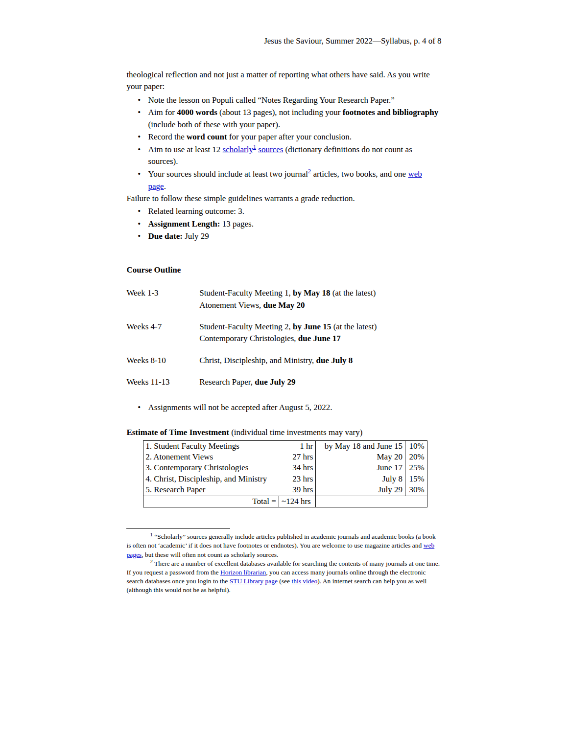Jesus the Saviour, Summer 2022—Syllabus, p. 4 of 8
theological reflection and not just a matter of reporting what others have said. As you write your paper:
Note the lesson on Populi called “Notes Regarding Your Research Paper.”
Aim for 4000 words (about 13 pages), not including your footnotes and bibliography (include both of these with your paper).
Record the word count for your paper after your conclusion.
Aim to use at least 12 scholarly1 sources (dictionary definitions do not count as sources).
Your sources should include at least two journal2 articles, two books, and one web page.
Failure to follow these simple guidelines warrants a grade reduction.
Related learning outcome: 3.
Assignment Length: 13 pages.
Due date: July 29
Course Outline
| Week 1-3 | Student-Faculty Meeting 1, by May 18 (at the latest) Atonement Views, due May 20 |
| Weeks 4-7 | Student-Faculty Meeting 2, by June 15 (at the latest) Contemporary Christologies, due June 17 |
| Weeks 8-10 | Christ, Discipleship, and Ministry, due July 8 |
| Weeks 11-13 | Research Paper, due July 29 |
Assignments will not be accepted after August 5, 2022.
Estimate of Time Investment (individual time investments may vary)
| 1. Student Faculty Meetings | 1 hr | by May 18 and June 15 | 10% |
| 2. Atonement Views | 27 hrs | May 20 | 20% |
| 3. Contemporary Christologies | 34 hrs | June 17 | 25% |
| 4. Christ, Discipleship, and Ministry | 23 hrs | July 8 | 15% |
| 5. Research Paper | 39 hrs | July 29 | 30% |
| Total = | ~124 hrs | |
1 “Scholarly” sources generally include articles published in academic journals and academic books (a book is often not ‘academic’ if it does not have footnotes or endnotes). You are welcome to use magazine articles and web pages, but these will often not count as scholarly sources.
2 There are a number of excellent databases available for searching the contents of many journals at one time. If you request a password from the Horizon librarian, you can access many journals online through the electronic search databases once you login to the STU Library page (see this video). An internet search can help you as well (although this would not be as helpful).